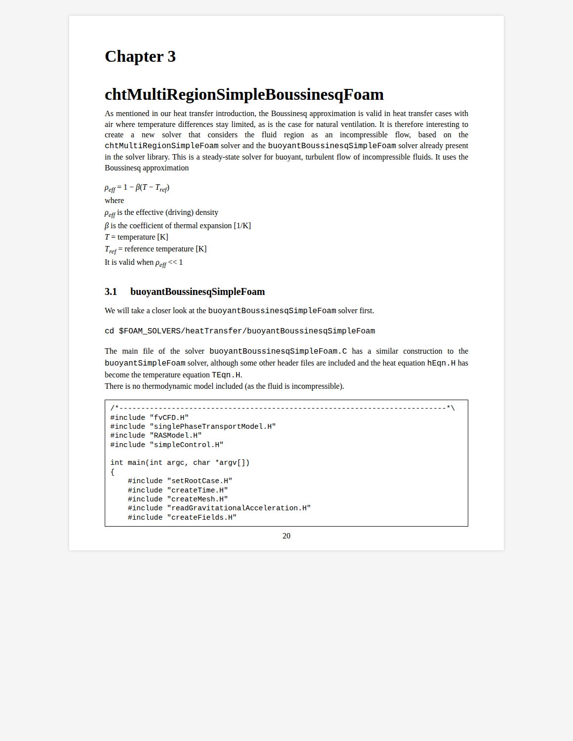Chapter 3
chtMultiRegionSimpleBoussinesqFoam
As mentioned in our heat transfer introduction, the Boussinesq approximation is valid in heat transfer cases with air where temperature differences stay limited, as is the case for natural ventilation. It is therefore interesting to create a new solver that considers the fluid region as an incompressible flow, based on the chtMultiRegionSimpleFoam solver and the buoyantBoussinesqSimpleFoam solver already present in the solver library. This is a steady-state solver for buoyant, turbulent flow of incompressible fluids. It uses the Boussinesq approximation
ρeff = 1 − β(T − Tref)
where
ρeff is the effective (driving) density
β is the coefficient of thermal expansion [1/K]
T = temperature [K]
Tref = reference temperature [K]
It is valid when ρeff << 1
3.1buoyantBoussinesqSimpleFoam
We will take a closer look at the buoyantBoussinesqSimpleFoam solver first.
cd $FOAM_SOLVERS/heatTransfer/buoyantBoussinesqSimpleFoam
The main file of the solver buoyantBoussinesqSimpleFoam.C has a similar construction to the buoyantSimpleFoam solver, although some other header files are included and the heat equation hEqn.H has become the temperature equation TEqn.H.
There is no thermodynamic model included (as the fluid is incompressible).
/*---------------------------------------------------------------------------*\
#include "fvCFD.H"
#include "singlePhaseTransportModel.H"
#include "RASModel.H"
#include "simpleControl.H"

int main(int argc, char *argv[])
{
    #include "setRootCase.H"
    #include "createTime.H"
    #include "createMesh.H"
    #include "readGravitationalAcceleration.H"
    #include "createFields.H"
20